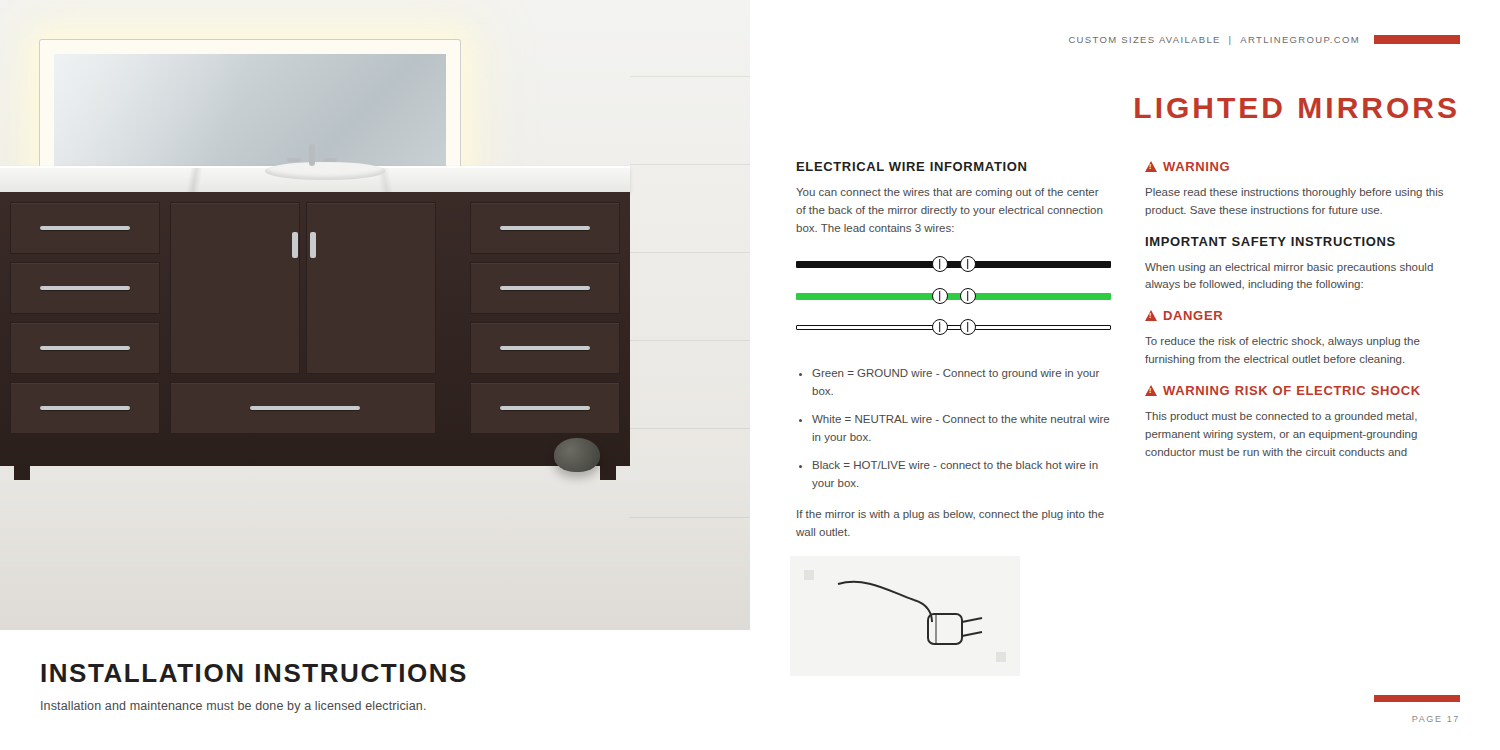INSTALLATION INSTRUCTIONS
Installation and maintenance must be done by a licensed electrician.
Custom sizes available | artlinegroup.com
LIGHTED MIRRORS
ELECTRICAL WIRE INFORMATION
You can connect the wires that are coming out of the center of the back of the mirror directly to your electrical connection box. The lead contains 3 wires:
Green = GROUND wire - Connect to ground wire in your box.
White = NEUTRAL wire - Connect to the white neutral wire in your box.
Black = HOT/LIVE wire - connect to the black hot wire in your box.
If the mirror is with a plug as below, connect the plug into the wall outlet.
WARNING
Please read these instructions thoroughly before using this product. Save these instructions for future use.
IMPORTANT SAFETY INSTRUCTIONS
When using an electrical mirror basic precautions should always be followed, including the following:
DANGER
To reduce the risk of electric shock, always unplug the furnishing from the electrical outlet before cleaning.
WARNING RISK OF ELECTRIC SHOCK
This product must be connected to a grounded metal, permanent wiring system, or an equipment-grounding conductor must be run with the circuit conducts and
PAGE 17